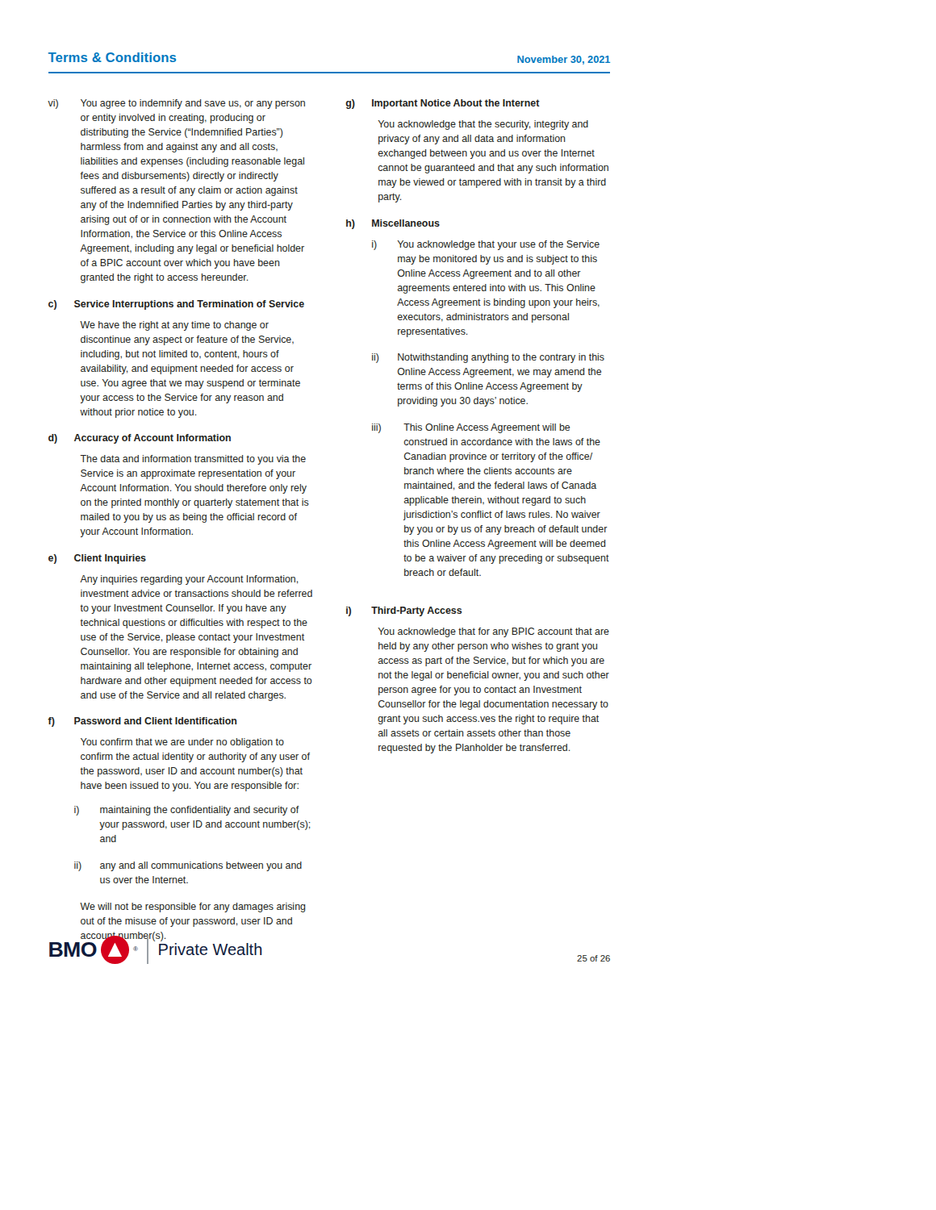Terms & Conditions
November 30, 2021
vi)
You agree to indemnify and save us, or any person or entity involved in creating, producing or distributing the Service (“Indemnified Parties”) harmless from and against any and all costs, liabilities and expenses (including reasonable legal fees and disbursements) directly or indirectly suffered as a result of any claim or action against any of the Indemnified Parties by any third-party arising out of or in connection with the Account Information, the Service or this Online Access Agreement, including any legal or beneficial holder of a BPIC account over which you have been granted the right to access hereunder.
c)
Service Interruptions and Termination of Service
We have the right at any time to change or discontinue any aspect or feature of the Service, including, but not limited to, content, hours of availability, and equipment needed for access or use. You agree that we may suspend or terminate your access to the Service for any reason and without prior notice to you.
d)
Accuracy of Account Information
The data and information transmitted to you via the Service is an approximate representation of your Account Information. You should therefore only rely on the printed monthly or quarterly statement that is mailed to you by us as being the official record of your Account Information.
e)
Client Inquiries
Any inquiries regarding your Account Information, investment advice or transactions should be referred to your Investment Counsellor. If you have any technical questions or difficulties with respect to the use of the Service, please contact your Investment Counsellor. You are responsible for obtaining and maintaining all telephone, Internet access, computer hardware and other equipment needed for access to and use of the Service and all related charges.
f)
Password and Client Identification
You confirm that we are under no obligation to confirm the actual identity or authority of any user of the password, user ID and account number(s) that have been issued to you. You are responsible for:
i)
maintaining the confidentiality and security of your password, user ID and account number(s); and
ii)
any and all communications between you and us over the Internet.
We will not be responsible for any damages arising out of the misuse of your password, user ID and account number(s).
g)
Important Notice About the Internet
You acknowledge that the security, integrity and privacy of any and all data and information exchanged between you and us over the Internet cannot be guaranteed and that any such information may be viewed or tampered with in transit by a third party.
h)
Miscellaneous
i)
You acknowledge that your use of the Service may be monitored by us and is subject to this Online Access Agreement and to all other agreements entered into with us. This Online Access Agreement is binding upon your heirs, executors, administrators and personal representatives.
ii)
Notwithstanding anything to the contrary in this Online Access Agreement, we may amend the terms of this Online Access Agreement by providing you 30 days’ notice.
iii)
This Online Access Agreement will be construed in accordance with the laws of the Canadian province or territory of the office/ branch where the clients accounts are maintained, and the federal laws of Canada applicable therein, without regard to such jurisdiction’s conflict of laws rules. No waiver by you or by us of any breach of default under this Online Access Agreement will be deemed to be a waiver of any preceding or subsequent breach or default.
i)
Third-Party Access
You acknowledge that for any BPIC account that are held by any other person who wishes to grant you access as part of the Service, but for which you are not the legal or beneficial owner, you and such other person agree for you to contact an Investment Counsellor for the legal documentation necessary to grant you such access.ves the right to require that all assets or certain assets other than those requested by the Planholder be transferred.
BMO ®
Private Wealth
25 of 26